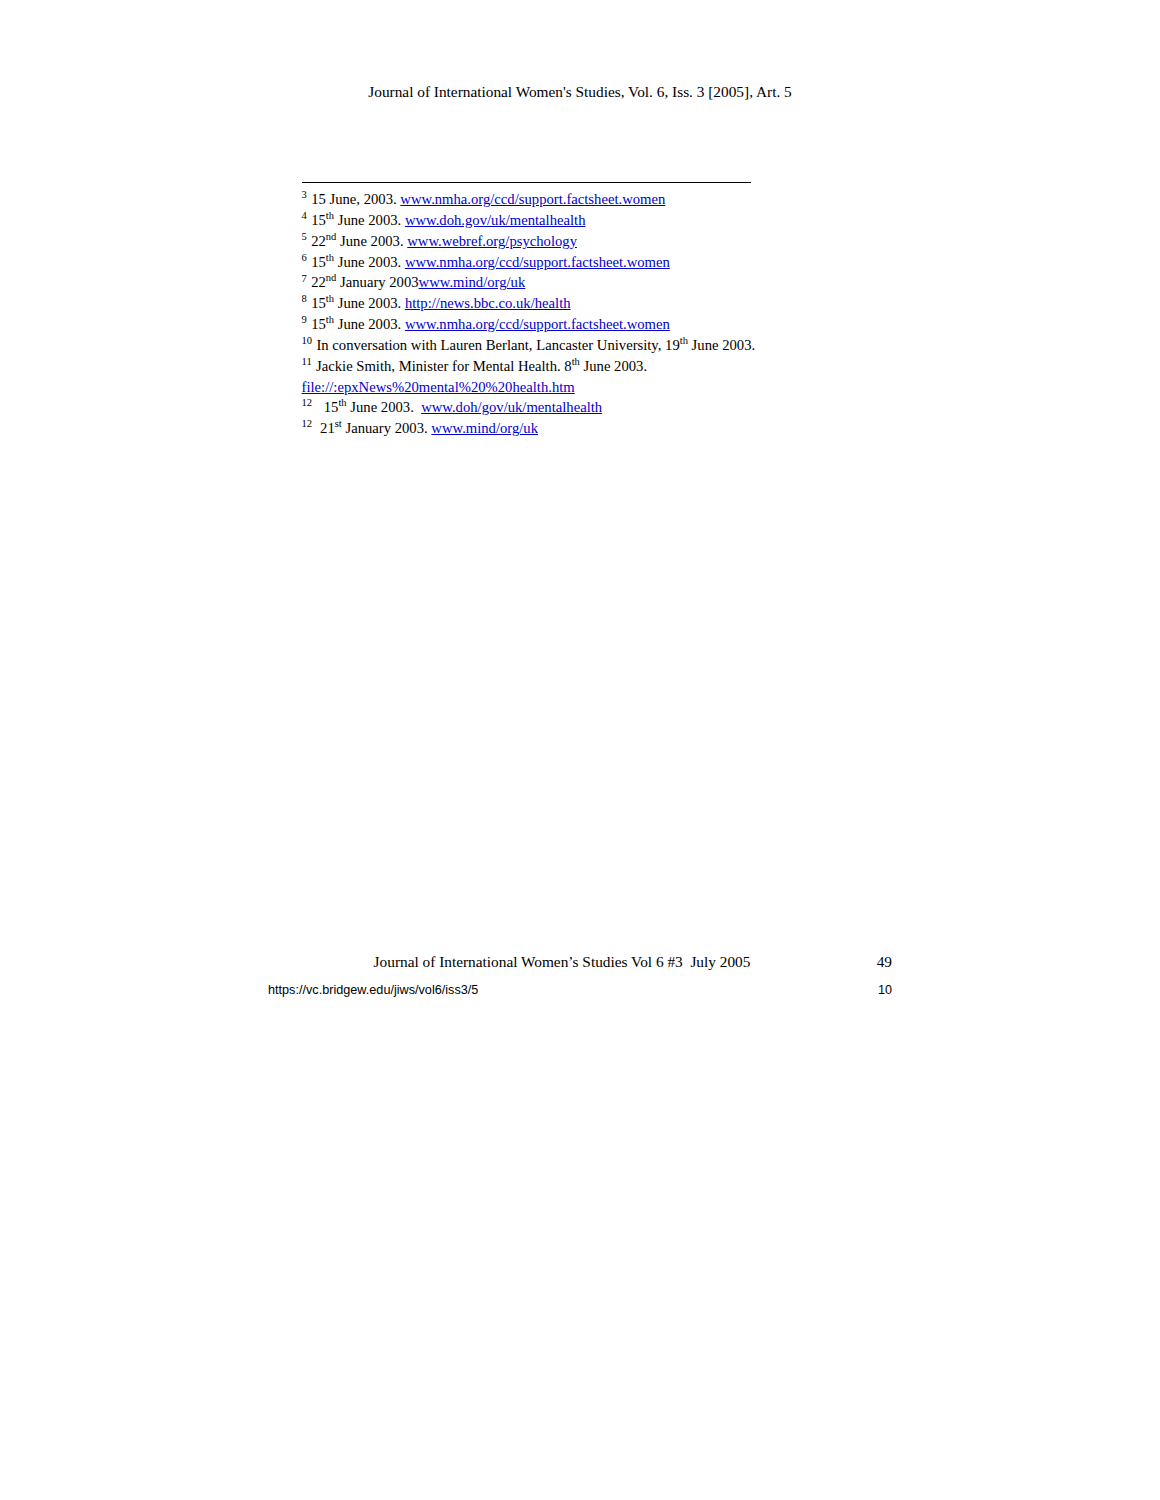Journal of International Women's Studies, Vol. 6, Iss. 3 [2005], Art. 5
3 15 June, 2003. www.nmha.org/ccd/support.factsheet.women
4 15th June 2003. www.doh.gov/uk/mentalhealth
5 22nd June 2003. www.webref.org/psychology
6 15th June 2003. www.nmha.org/ccd/support.factsheet.women
7 22nd January 2003www.mind/org/uk
8 15th June 2003. http://news.bbc.co.uk/health
9 15th June 2003. www.nmha.org/ccd/support.factsheet.women
10 In conversation with Lauren Berlant, Lancaster University, 19th June 2003.
11 Jackie Smith, Minister for Mental Health. 8th June 2003. file://:epxNews%20mental%20%20health.htm
12 15th June 2003. www.doh/gov/uk/mentalhealth
12 21st January 2003. www.mind/org/uk
Journal of International Women’s Studies Vol 6 #3 July 2005 49
https://vc.bridgew.edu/jiws/vol6/iss3/5 10